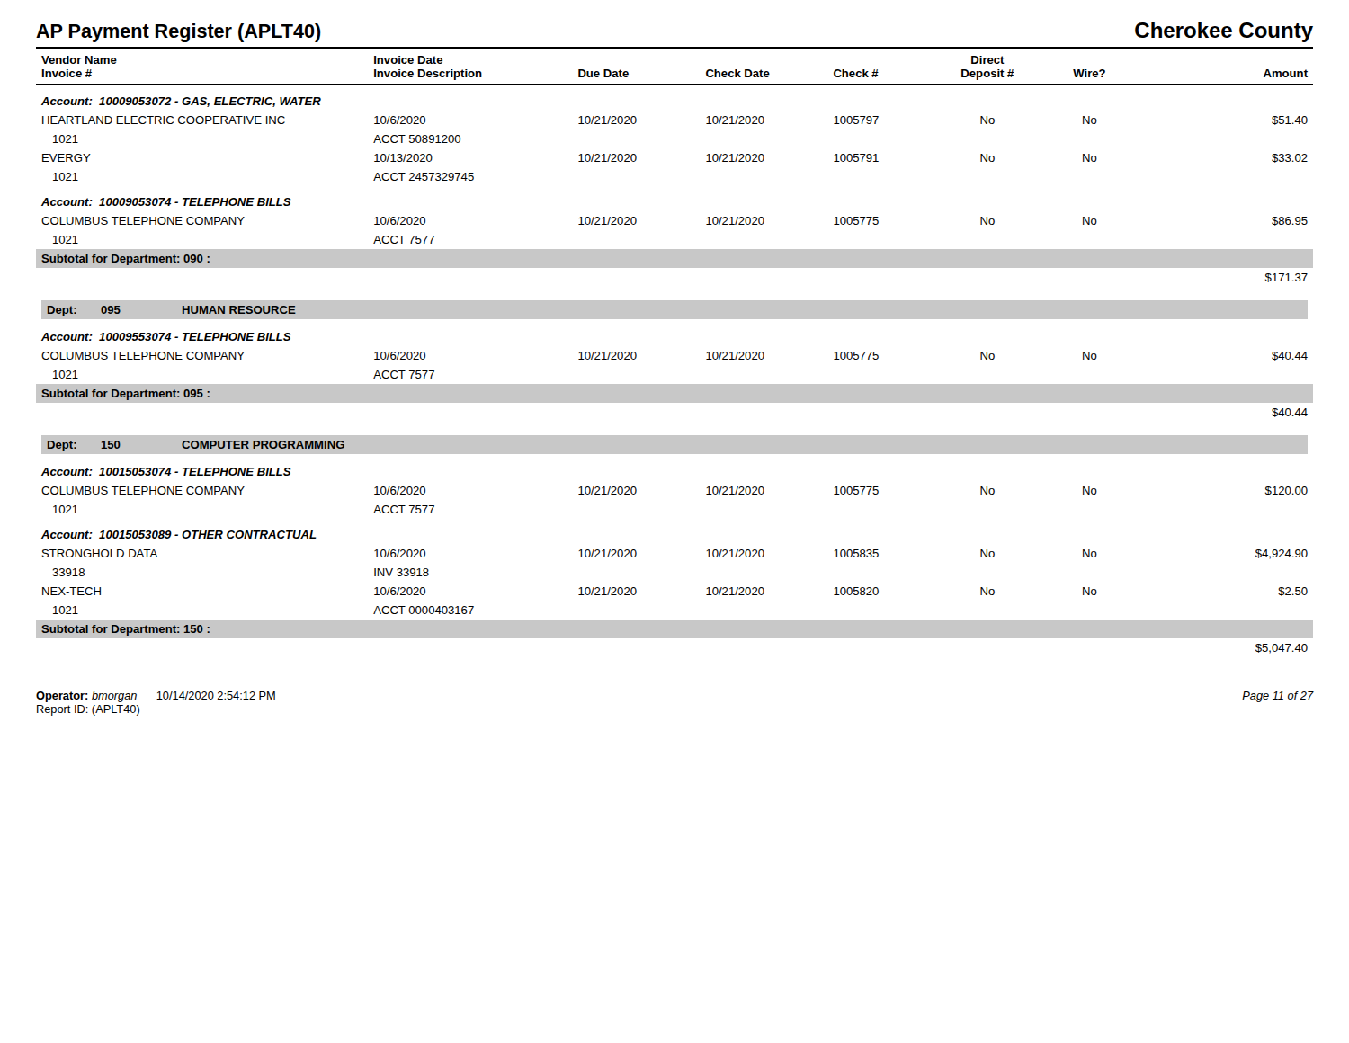AP Payment Register (APLT40)
Cherokee County
| Vendor Name Invoice # | Invoice Date Invoice Description | Due Date | Check Date | Check # | Direct Deposit # | Wire? | Amount |
| --- | --- | --- | --- | --- | --- | --- | --- |
| Account: 10009053072 - GAS, ELECTRIC, WATER |
| HEARTLAND ELECTRIC COOPERATIVE INC | 10/6/2020 | 10/21/2020 | 10/21/2020 | 1005797 | No | No | $51.40 |
| 1021 | ACCT 50891200 | | | | | | |
| EVERGY | 10/13/2020 | 10/21/2020 | 10/21/2020 | 1005791 | No | No | $33.02 |
| 1021 | ACCT 2457329745 | | | | | | |
| Account: 10009053074 - TELEPHONE BILLS |
| COLUMBUS TELEPHONE COMPANY | 10/6/2020 | 10/21/2020 | 10/21/2020 | 1005775 | No | No | $86.95 |
| 1021 | ACCT 7577 | | | | | | |
| Subtotal for Department: 090 : |
| | $171.37 |
| Dept: 095 HUMAN RESOURCE |
| Account: 10009553074 - TELEPHONE BILLS |
| COLUMBUS TELEPHONE COMPANY | 10/6/2020 | 10/21/2020 | 10/21/2020 | 1005775 | No | No | $40.44 |
| 1021 | ACCT 7577 | | | | | | |
| Subtotal for Department: 095 : |
| | $40.44 |
| Dept: 150 COMPUTER PROGRAMMING |
| Account: 10015053074 - TELEPHONE BILLS |
| COLUMBUS TELEPHONE COMPANY | 10/6/2020 | 10/21/2020 | 10/21/2020 | 1005775 | No | No | $120.00 |
| 1021 | ACCT 7577 | | | | | | |
| Account: 10015053089 - OTHER CONTRACTUAL |
| STRONGHOLD DATA | 10/6/2020 | 10/21/2020 | 10/21/2020 | 1005835 | No | No | $4,924.90 |
| 33918 | INV 33918 | | | | | | |
| NEX-TECH | 10/6/2020 | 10/21/2020 | 10/21/2020 | 1005820 | No | No | $2.50 |
| 1021 | ACCT 0000403167 | | | | | | |
| Subtotal for Department: 150 : |
| | $5,047.40 |
Operator: bmorgan 10/14/2020 2:54:12 PM
Report ID: (APLT40)
Page 11 of 27